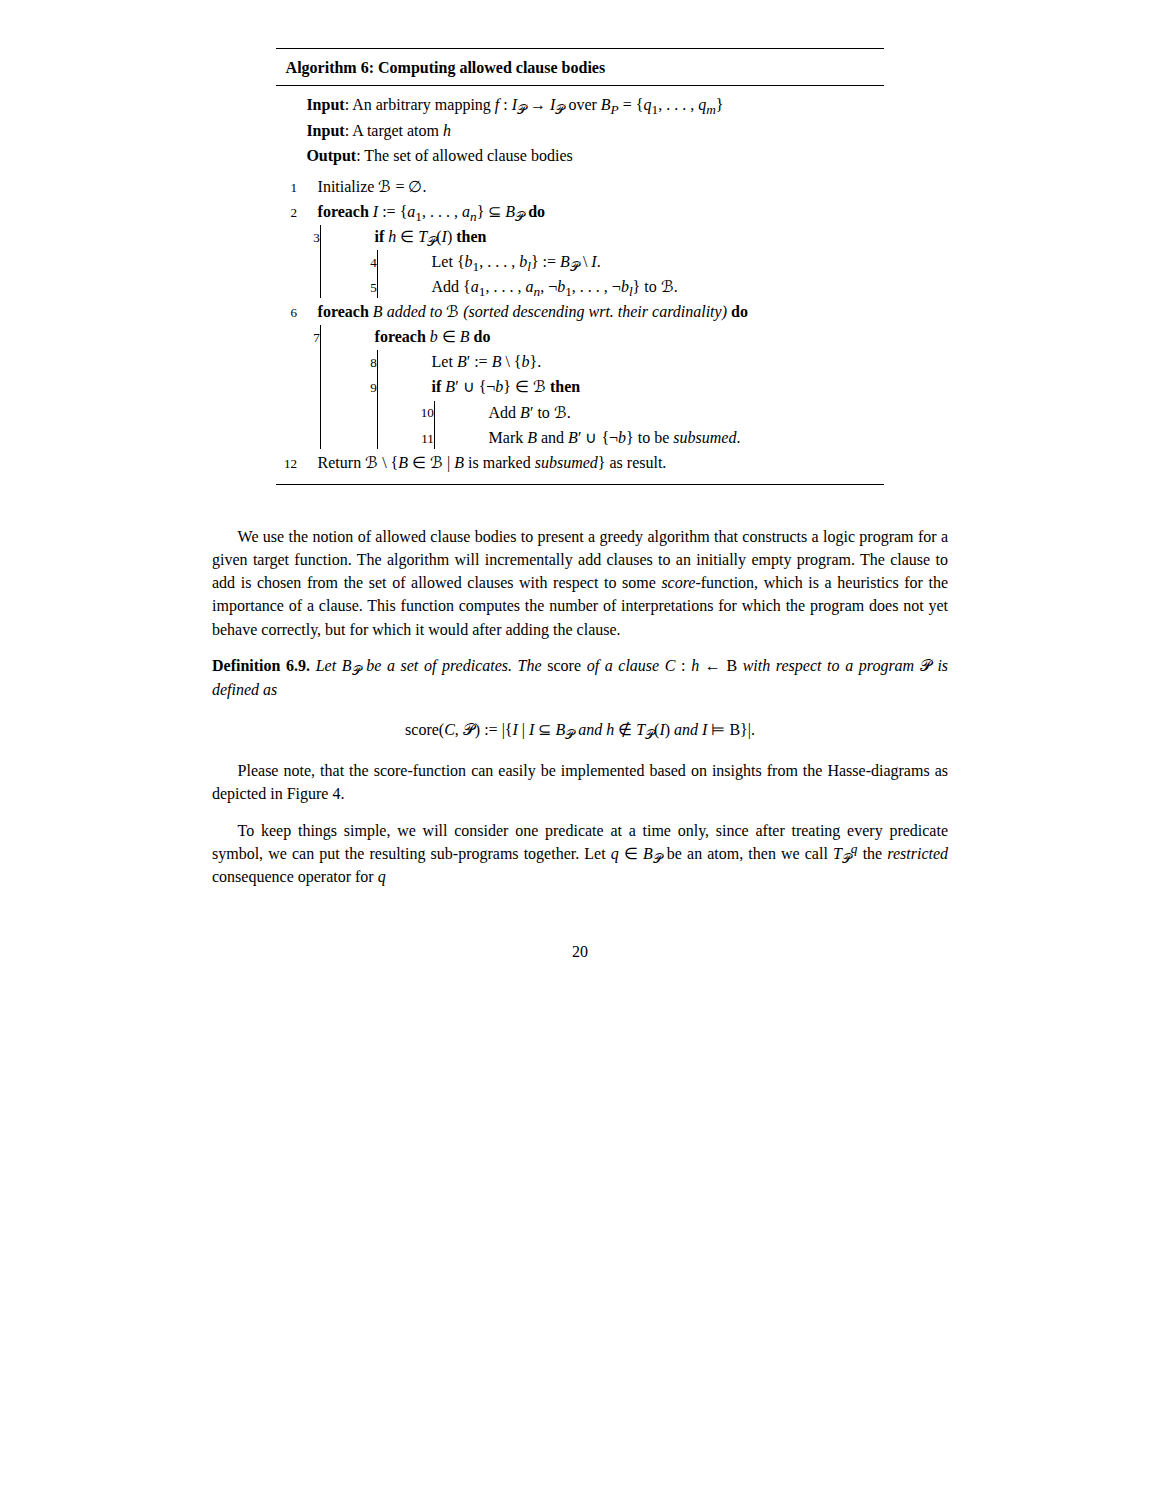Algorithm 6: Computing allowed clause bodies
Input: An arbitrary mapping f : I𝒫 → I𝒫 over BP = {q1, . . . , qm}
Input: A target atom h
Output: The set of allowed clause bodies
Initialize ℬ = ∅.
foreach I := {a1, . . . , an} ⊆ B𝒫 do
if h ∈ T𝒫(I) then
Let {b1, . . . , bl} := B𝒫 \ I.
Add {a1, . . . , an, ¬b1, . . . , ¬bl} to ℬ.
foreach B added to ℬ (sorted descending wrt. their cardinality) do
foreach b ∈ B do
Let B′ := B \ {b}.
if B′ ∪ {¬b} ∈ ℬ then
Add B′ to ℬ.
Mark B and B′ ∪ {¬b} to be subsumed.
Return ℬ \ {B ∈ ℬ | B is marked subsumed} as result.
We use the notion of allowed clause bodies to present a greedy algorithm that constructs a logic program for a given target function. The algorithm will incrementally add clauses to an initially empty program. The clause to add is chosen from the set of allowed clauses with respect to some score-function, which is a heuristics for the importance of a clause. This function computes the number of interpretations for which the program does not yet behave correctly, but for which it would after adding the clause.
Definition 6.9. Let B𝒫 be a set of predicates. The score of a clause C : h ← B with respect to a program 𝒫 is defined as
score(C, 𝒫) := |{I | I ⊆ B𝒫 and h ∉ T𝒫(I) and I ⊨ B}|.
Please note, that the score-function can easily be implemented based on insights from the Hasse-diagrams as depicted in Figure 4.
To keep things simple, we will consider one predicate at a time only, since after treating every predicate symbol, we can put the resulting sub-programs together. Let q ∈ B𝒫 be an atom, then we call T𝒫q the restricted consequence operator for q
20